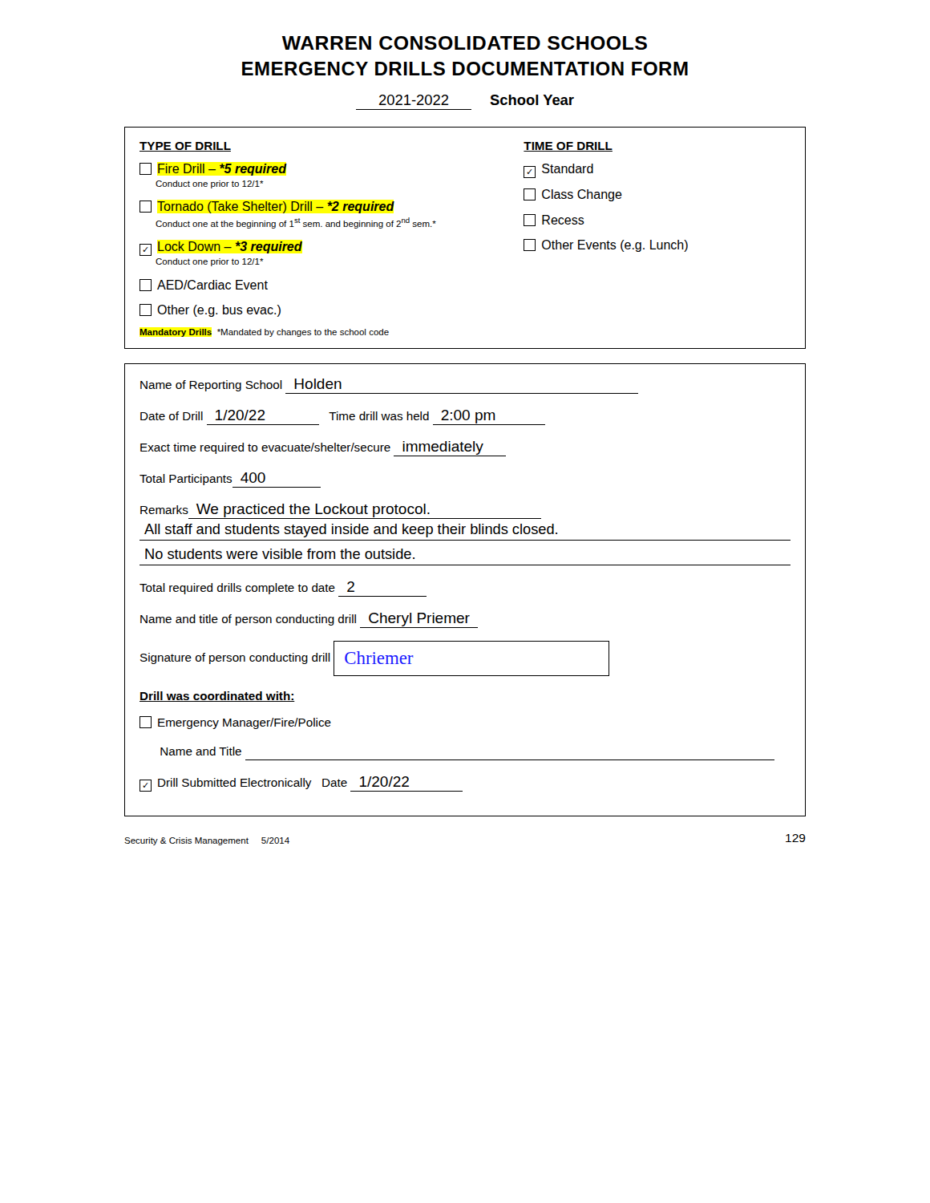WARREN CONSOLIDATED SCHOOLS
EMERGENCY DRILLS DOCUMENTATION FORM
2021-2022 School Year
TYPE OF DRILL
Fire Drill – *5 required Conduct one prior to 12/1*
Tornado (Take Shelter) Drill – *2 required Conduct one at the beginning of 1st sem. and beginning of 2nd sem.*
Lock Down – *3 required Conduct one prior to 12/1*
AED/Cardiac Event
Other (e.g. bus evac.)
Mandatory Drills *Mandated by changes to the school code
TIME OF DRILL
Standard
Class Change
Recess
Other Events (e.g. Lunch)
Name of Reporting School Holden
Date of Drill 1/20/22 Time drill was held 2:00 pm
Exact time required to evacuate/shelter/secure immediately
Total Participants400
RemarksWe practiced the Lockout protocol.
All staff and students stayed inside and keep their blinds closed.
No students were visible from the outside.
Total required drills complete to date 2
Name and title of person conducting drill Cheryl Priemer
Signature of person conducting drill Chriemer
Drill was coordinated with:
Emergency Manager/Fire/Police
Name and Title
Drill Submitted Electronically Date 1/20/22
Security & Crisis Management 5/2014
129